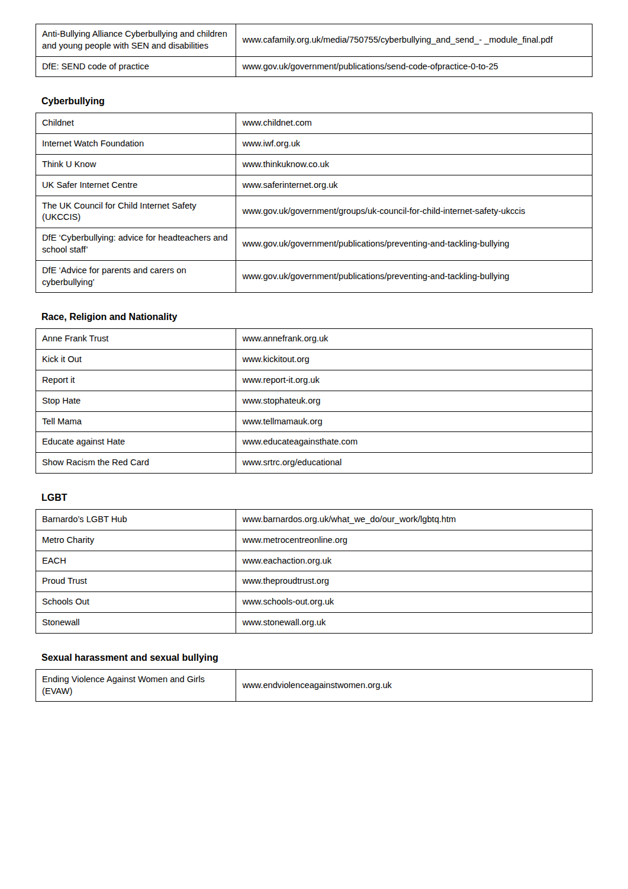| Anti-Bullying Alliance Cyberbullying and children and young people with SEN and disabilities | www.cafamily.org.uk/media/750755/cyberbullying_and_send_- _module_final.pdf |
| DfE: SEND code of practice | www.gov.uk/government/publications/send-code-ofpractice-0-to-25 |
Cyberbullying
| Childnet | www.childnet.com |
| Internet Watch Foundation | www.iwf.org.uk |
| Think U Know | www.thinkuknow.co.uk |
| UK Safer Internet Centre | www.saferinternet.org.uk |
| The UK Council for Child Internet Safety (UKCCIS) | www.gov.uk/government/groups/uk-council-for-child-internet-safety-ukccis |
| DfE ‘Cyberbullying: advice for headteachers and school staff’ | www.gov.uk/government/publications/preventing-and-tackling-bullying |
| DfE ‘Advice for parents and carers on cyberbullying’ | www.gov.uk/government/publications/preventing-and-tackling-bullying |
Race, Religion and Nationality
| Anne Frank Trust | www.annefrank.org.uk |
| Kick it Out | www.kickitout.org |
| Report it | www.report-it.org.uk |
| Stop Hate | www.stophateuk.org |
| Tell Mama | www.tellmamauk.org |
| Educate against Hate | www.educateagainsthate.com |
| Show Racism the Red Card | www.srtrc.org/educational |
LGBT
| Barnardo’s LGBT Hub | www.barnardos.org.uk/what_we_do/our_work/lgbtq.htm |
| Metro Charity | www.metrocentreonline.org |
| EACH | www.eachaction.org.uk |
| Proud Trust | www.theproudtrust.org |
| Schools Out | www.schools-out.org.uk |
| Stonewall | www.stonewall.org.uk |
Sexual harassment and sexual bullying
| Ending Violence Against Women and Girls (EVAW) | www.endviolenceagainstwomen.org.uk |